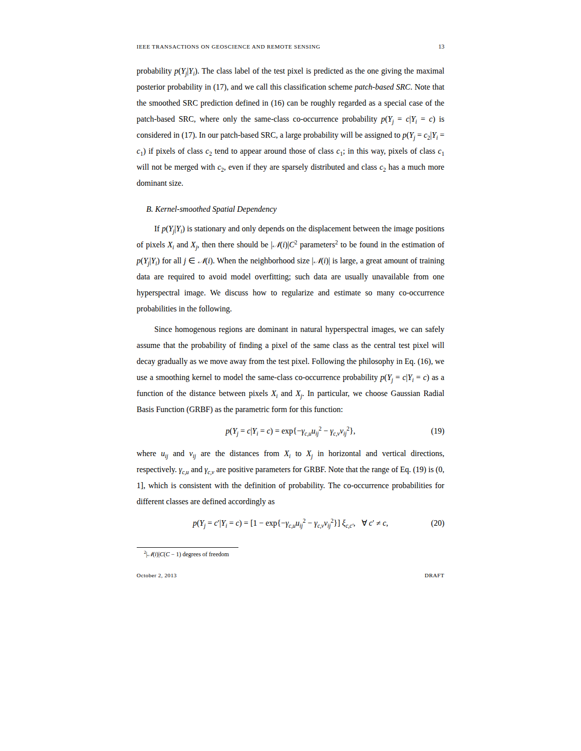IEEE Transactions on Geoscience and Remote Sensing 13
probability p(Yj|Yi). The class label of the test pixel is predicted as the one giving the maximal posterior probability in (17), and we call this classification scheme patch-based SRC. Note that the smoothed SRC prediction defined in (16) can be roughly regarded as a special case of the patch-based SRC, where only the same-class co-occurrence probability p(Yj = c|Yi = c) is considered in (17). In our patch-based SRC, a large probability will be assigned to p(Yj = c2|Yi = c1) if pixels of class c2 tend to appear around those of class c1; in this way, pixels of class c1 will not be merged with c2, even if they are sparsely distributed and class c2 has a much more dominant size.
B. Kernel-smoothed Spatial Dependency
If p(Yj|Yi) is stationary and only depends on the displacement between the image positions of pixels Xi and Xj, then there should be |𝒩(i)|C2 parameters2 to be found in the estimation of p(Yj|Yi) for all j ∈ 𝒩(i). When the neighborhood size |𝒩(i)| is large, a great amount of training data are required to avoid model overfitting; such data are usually unavailable from one hyperspectral image. We discuss how to regularize and estimate so many co-occurrence probabilities in the following.
Since homogenous regions are dominant in natural hyperspectral images, we can safely assume that the probability of finding a pixel of the same class as the central test pixel will decay gradually as we move away from the test pixel. Following the philosophy in Eq. (16), we use a smoothing kernel to model the same-class co-occurrence probability p(Yj = c|Yi = c) as a function of the distance between pixels Xi and Xj. In particular, we choose Gaussian Radial Basis Function (GRBF) as the parametric form for this function:
p(Yj = c|Yi = c) = exp{−γc,u uij2 − γc,v vij2}, (19)
where uij and vij are the distances from Xi to Xj in horizontal and vertical directions, respectively. γc,u and γc,v are positive parameters for GRBF. Note that the range of Eq. (19) is (0, 1], which is consistent with the definition of probability. The co-occurrence probabilities for different classes are defined accordingly as
p(Yj = c′|Yi = c) = [1 − exp{−γc,u uij2 − γc,v vij2}] ξc,c′, ∀ c′ ≠ c, (20)
2|𝒩(i)|C(C − 1) degrees of freedom
October 2, 2013 DRAFT